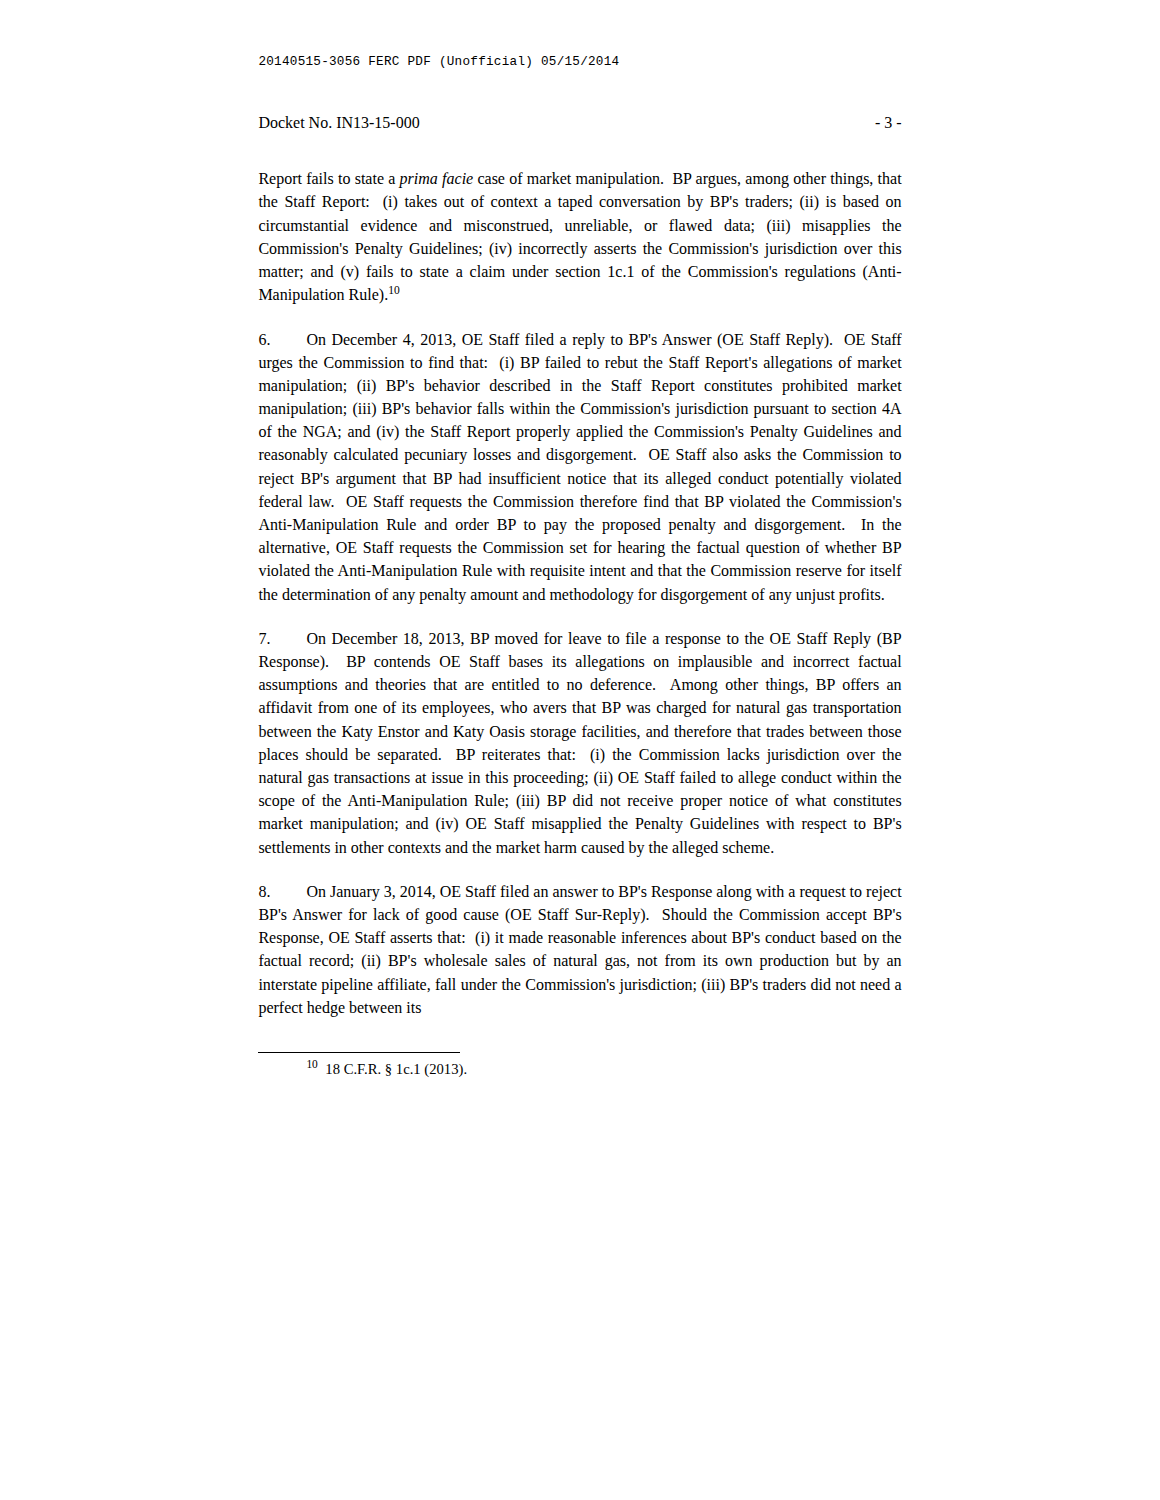20140515-3056 FERC PDF (Unofficial) 05/15/2014
Docket No. IN13-15-000 - 3 -
Report fails to state a prima facie case of market manipulation. BP argues, among other things, that the Staff Report: (i) takes out of context a taped conversation by BP's traders; (ii) is based on circumstantial evidence and misconstrued, unreliable, or flawed data; (iii) misapplies the Commission's Penalty Guidelines; (iv) incorrectly asserts the Commission's jurisdiction over this matter; and (v) fails to state a claim under section 1c.1 of the Commission's regulations (Anti-Manipulation Rule).10
6. On December 4, 2013, OE Staff filed a reply to BP's Answer (OE Staff Reply). OE Staff urges the Commission to find that: (i) BP failed to rebut the Staff Report's allegations of market manipulation; (ii) BP's behavior described in the Staff Report constitutes prohibited market manipulation; (iii) BP's behavior falls within the Commission's jurisdiction pursuant to section 4A of the NGA; and (iv) the Staff Report properly applied the Commission's Penalty Guidelines and reasonably calculated pecuniary losses and disgorgement. OE Staff also asks the Commission to reject BP's argument that BP had insufficient notice that its alleged conduct potentially violated federal law. OE Staff requests the Commission therefore find that BP violated the Commission's Anti-Manipulation Rule and order BP to pay the proposed penalty and disgorgement. In the alternative, OE Staff requests the Commission set for hearing the factual question of whether BP violated the Anti-Manipulation Rule with requisite intent and that the Commission reserve for itself the determination of any penalty amount and methodology for disgorgement of any unjust profits.
7. On December 18, 2013, BP moved for leave to file a response to the OE Staff Reply (BP Response). BP contends OE Staff bases its allegations on implausible and incorrect factual assumptions and theories that are entitled to no deference. Among other things, BP offers an affidavit from one of its employees, who avers that BP was charged for natural gas transportation between the Katy Enstor and Katy Oasis storage facilities, and therefore that trades between those places should be separated. BP reiterates that: (i) the Commission lacks jurisdiction over the natural gas transactions at issue in this proceeding; (ii) OE Staff failed to allege conduct within the scope of the Anti-Manipulation Rule; (iii) BP did not receive proper notice of what constitutes market manipulation; and (iv) OE Staff misapplied the Penalty Guidelines with respect to BP's settlements in other contexts and the market harm caused by the alleged scheme.
8. On January 3, 2014, OE Staff filed an answer to BP's Response along with a request to reject BP's Answer for lack of good cause (OE Staff Sur-Reply). Should the Commission accept BP's Response, OE Staff asserts that: (i) it made reasonable inferences about BP's conduct based on the factual record; (ii) BP's wholesale sales of natural gas, not from its own production but by an interstate pipeline affiliate, fall under the Commission's jurisdiction; (iii) BP's traders did not need a perfect hedge between its
10 18 C.F.R. § 1c.1 (2013).